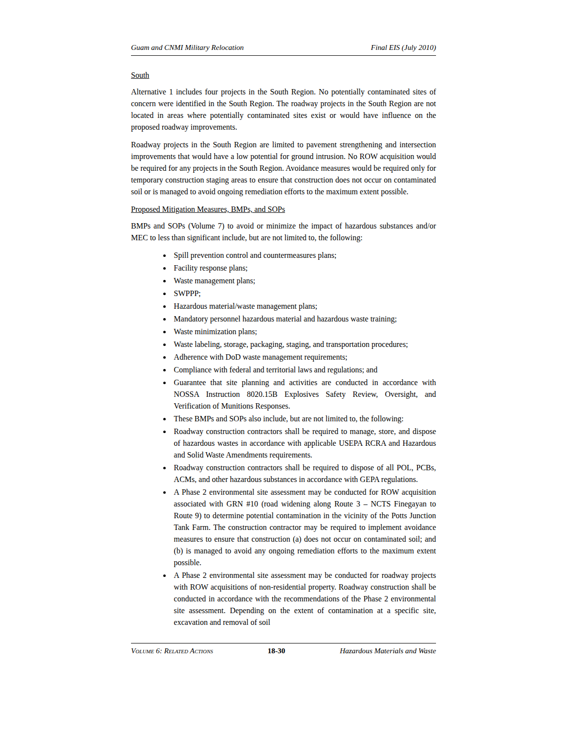Guam and CNMI Military Relocation
Final EIS (July 2010)
South
Alternative 1 includes four projects in the South Region. No potentially contaminated sites of concern were identified in the South Region. The roadway projects in the South Region are not located in areas where potentially contaminated sites exist or would have influence on the proposed roadway improvements.
Roadway projects in the South Region are limited to pavement strengthening and intersection improvements that would have a low potential for ground intrusion. No ROW acquisition would be required for any projects in the South Region. Avoidance measures would be required only for temporary construction staging areas to ensure that construction does not occur on contaminated soil or is managed to avoid ongoing remediation efforts to the maximum extent possible.
Proposed Mitigation Measures, BMPs, and SOPs
BMPs and SOPs (Volume 7) to avoid or minimize the impact of hazardous substances and/or MEC to less than significant include, but are not limited to, the following:
Spill prevention control and countermeasures plans;
Facility response plans;
Waste management plans;
SWPPP;
Hazardous material/waste management plans;
Mandatory personnel hazardous material and hazardous waste training;
Waste minimization plans;
Waste labeling, storage, packaging, staging, and transportation procedures;
Adherence with DoD waste management requirements;
Compliance with federal and territorial laws and regulations; and
Guarantee that site planning and activities are conducted in accordance with NOSSA Instruction 8020.15B Explosives Safety Review, Oversight, and Verification of Munitions Responses.
These BMPs and SOPs also include, but are not limited to, the following:
Roadway construction contractors shall be required to manage, store, and dispose of hazardous wastes in accordance with applicable USEPA RCRA and Hazardous and Solid Waste Amendments requirements.
Roadway construction contractors shall be required to dispose of all POL, PCBs, ACMs, and other hazardous substances in accordance with GEPA regulations.
A Phase 2 environmental site assessment may be conducted for ROW acquisition associated with GRN #10 (road widening along Route 3 – NCTS Finegayan to Route 9) to determine potential contamination in the vicinity of the Potts Junction Tank Farm. The construction contractor may be required to implement avoidance measures to ensure that construction (a) does not occur on contaminated soil; and (b) is managed to avoid any ongoing remediation efforts to the maximum extent possible.
A Phase 2 environmental site assessment may be conducted for roadway projects with ROW acquisitions of non-residential property. Roadway construction shall be conducted in accordance with the recommendations of the Phase 2 environmental site assessment. Depending on the extent of contamination at a specific site, excavation and removal of soil
Volume 6: Related Actions
18-30
Hazardous Materials and Waste